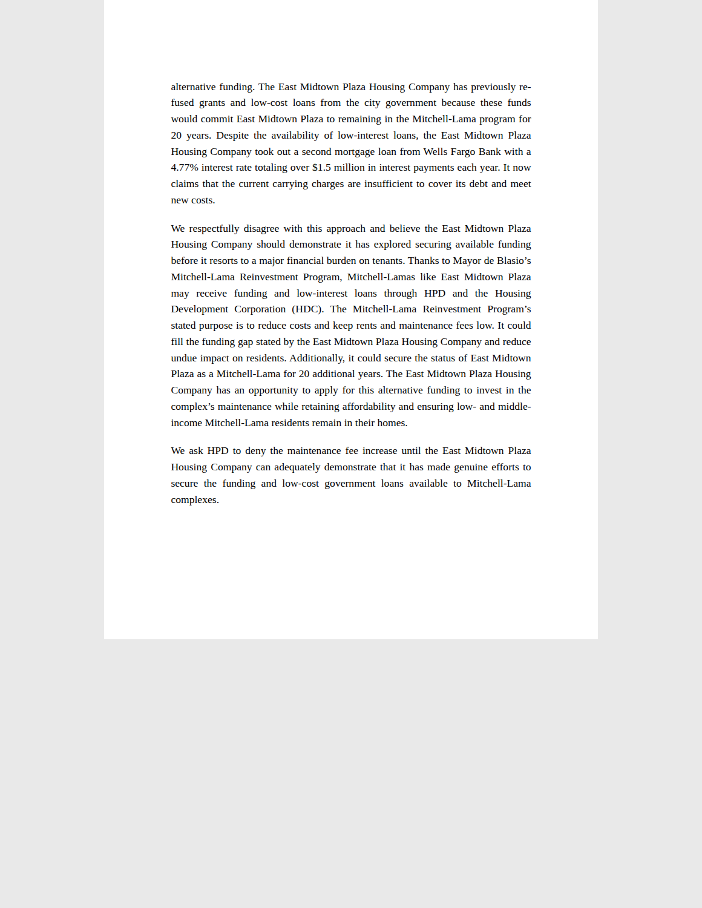alternative funding. The East Midtown Plaza Housing Company has previously refused grants and low-cost loans from the city government because these funds would commit East Midtown Plaza to remaining in the Mitchell-Lama program for 20 years. Despite the availability of low-interest loans, the East Midtown Plaza Housing Company took out a second mortgage loan from Wells Fargo Bank with a 4.77% interest rate totaling over $1.5 million in interest payments each year. It now claims that the current carrying charges are insufficient to cover its debt and meet new costs.
We respectfully disagree with this approach and believe the East Midtown Plaza Housing Company should demonstrate it has explored securing available funding before it resorts to a major financial burden on tenants. Thanks to Mayor de Blasio’s Mitchell-Lama Reinvestment Program, Mitchell-Lamas like East Midtown Plaza may receive funding and low-interest loans through HPD and the Housing Development Corporation (HDC). The Mitchell-Lama Reinvestment Program’s stated purpose is to reduce costs and keep rents and maintenance fees low. It could fill the funding gap stated by the East Midtown Plaza Housing Company and reduce undue impact on residents. Additionally, it could secure the status of East Midtown Plaza as a Mitchell-Lama for 20 additional years. The East Midtown Plaza Housing Company has an opportunity to apply for this alternative funding to invest in the complex’s maintenance while retaining affordability and ensuring low- and middle-income Mitchell-Lama residents remain in their homes.
We ask HPD to deny the maintenance fee increase until the East Midtown Plaza Housing Company can adequately demonstrate that it has made genuine efforts to secure the funding and low-cost government loans available to Mitchell-Lama complexes.